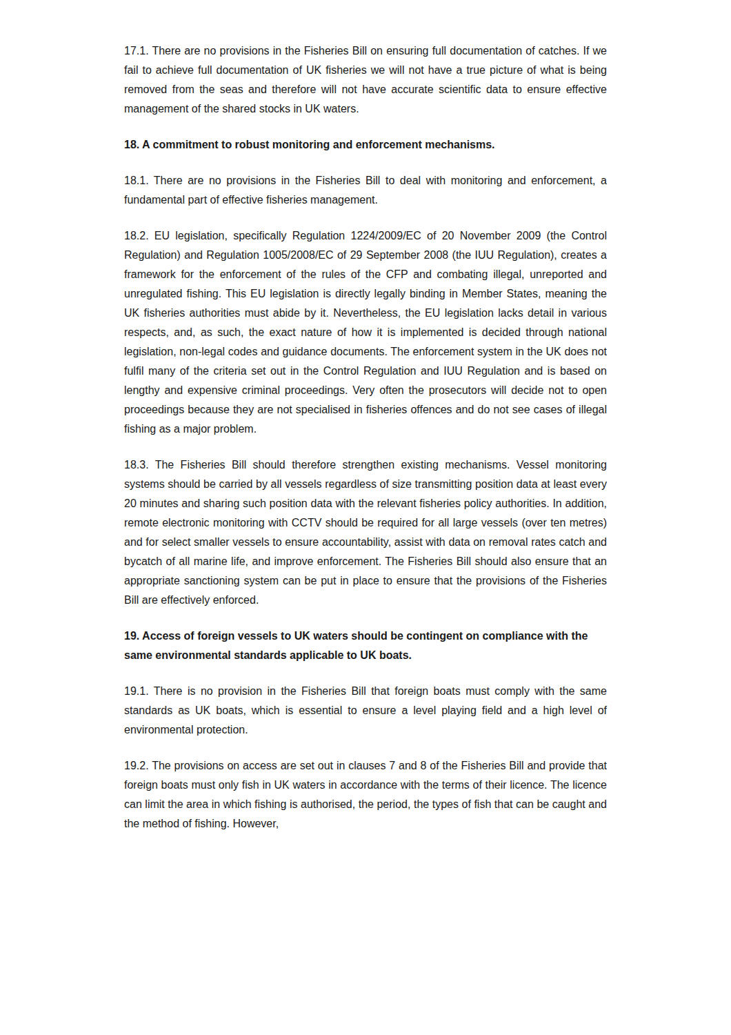17.1. There are no provisions in the Fisheries Bill on ensuring full documentation of catches. If we fail to achieve full documentation of UK fisheries we will not have a true picture of what is being removed from the seas and therefore will not have accurate scientific data to ensure effective management of the shared stocks in UK waters.
18. A commitment to robust monitoring and enforcement mechanisms.
18.1. There are no provisions in the Fisheries Bill to deal with monitoring and enforcement, a fundamental part of effective fisheries management.
18.2. EU legislation, specifically Regulation 1224/2009/EC of 20 November 2009 (the Control Regulation) and Regulation 1005/2008/EC of 29 September 2008 (the IUU Regulation), creates a framework for the enforcement of the rules of the CFP and combating illegal, unreported and unregulated fishing. This EU legislation is directly legally binding in Member States, meaning the UK fisheries authorities must abide by it. Nevertheless, the EU legislation lacks detail in various respects, and, as such, the exact nature of how it is implemented is decided through national legislation, non-legal codes and guidance documents. The enforcement system in the UK does not fulfil many of the criteria set out in the Control Regulation and IUU Regulation and is based on lengthy and expensive criminal proceedings. Very often the prosecutors will decide not to open proceedings because they are not specialised in fisheries offences and do not see cases of illegal fishing as a major problem.
18.3. The Fisheries Bill should therefore strengthen existing mechanisms. Vessel monitoring systems should be carried by all vessels regardless of size transmitting position data at least every 20 minutes and sharing such position data with the relevant fisheries policy authorities. In addition, remote electronic monitoring with CCTV should be required for all large vessels (over ten metres) and for select smaller vessels to ensure accountability, assist with data on removal rates catch and bycatch of all marine life, and improve enforcement. The Fisheries Bill should also ensure that an appropriate sanctioning system can be put in place to ensure that the provisions of the Fisheries Bill are effectively enforced.
19. Access of foreign vessels to UK waters should be contingent on compliance with the same environmental standards applicable to UK boats.
19.1. There is no provision in the Fisheries Bill that foreign boats must comply with the same standards as UK boats, which is essential to ensure a level playing field and a high level of environmental protection.
19.2. The provisions on access are set out in clauses 7 and 8 of the Fisheries Bill and provide that foreign boats must only fish in UK waters in accordance with the terms of their licence. The licence can limit the area in which fishing is authorised, the period, the types of fish that can be caught and the method of fishing. However,